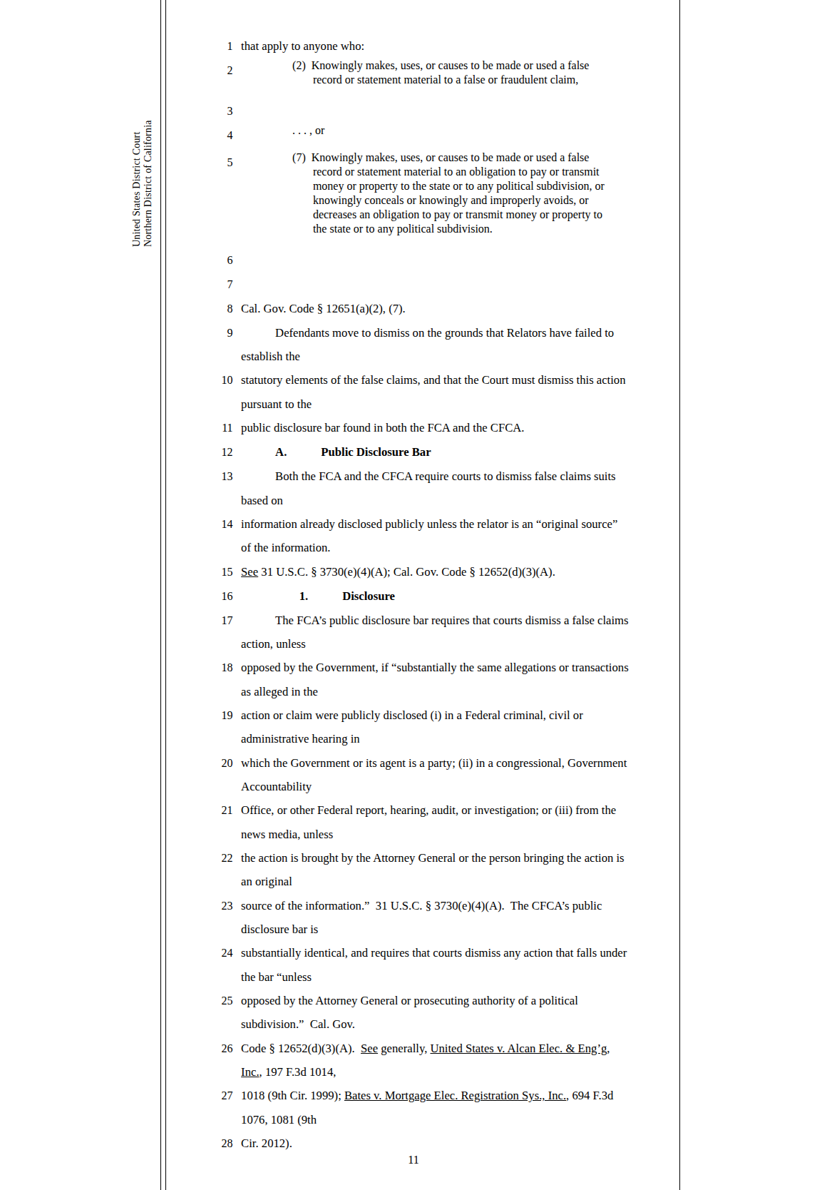United States District Court
Northern District of California
| 1 | that apply to anyone who: |
| 2 | (2) Knowingly makes, uses, or causes to be made or used a false record or statement material to a false or fraudulent claim, |
| 3 | |
| 4 | . . . , or |
| 5 | (7) Knowingly makes, uses, or causes to be made or used a false record or statement material to an obligation to pay or transmit money or property to the state or to any political subdivision, or knowingly conceals or knowingly and improperly avoids, or decreases an obligation to pay or transmit money or property to the state or to any political subdivision. |
| 6 | |
| 7 | |
| 8 | Cal. Gov. Code § 12651(a)(2), (7). |
| 9 | Defendants move to dismiss on the grounds that Relators have failed to establish the |
| 10 | statutory elements of the false claims, and that the Court must dismiss this action pursuant to the |
| 11 | public disclosure bar found in both the FCA and the CFCA. |
| 12 | A. Public Disclosure Bar |
| 13 | Both the FCA and the CFCA require courts to dismiss false claims suits based on |
| 14 | information already disclosed publicly unless the relator is an “original source” of the information. |
| 15 | See 31 U.S.C. § 3730(e)(4)(A); Cal. Gov. Code § 12652(d)(3)(A). |
| 16 | 1. Disclosure |
| 17 | The FCA’s public disclosure bar requires that courts dismiss a false claims action, unless |
| 18 | opposed by the Government, if “substantially the same allegations or transactions as alleged in the |
| 19 | action or claim were publicly disclosed (i) in a Federal criminal, civil or administrative hearing in |
| 20 | which the Government or its agent is a party; (ii) in a congressional, Government Accountability |
| 21 | Office, or other Federal report, hearing, audit, or investigation; or (iii) from the news media, unless |
| 22 | the action is brought by the Attorney General or the person bringing the action is an original |
| 23 | source of the information.” 31 U.S.C. § 3730(e)(4)(A). The CFCA’s public disclosure bar is |
| 24 | substantially identical, and requires that courts dismiss any action that falls under the bar “unless |
| 25 | opposed by the Attorney General or prosecuting authority of a political subdivision.” Cal. Gov. |
| 26 | Code § 12652(d)(3)(A). See generally, United States v. Alcan Elec. & Eng’g, Inc. , 197 F.3d 1014, |
| 27 | 1018 (9th Cir. 1999); Bates v. Mortgage Elec. Registration Sys., Inc. , 694 F.3d 1076, 1081 (9th |
| 28 | Cir. 2012). |
11